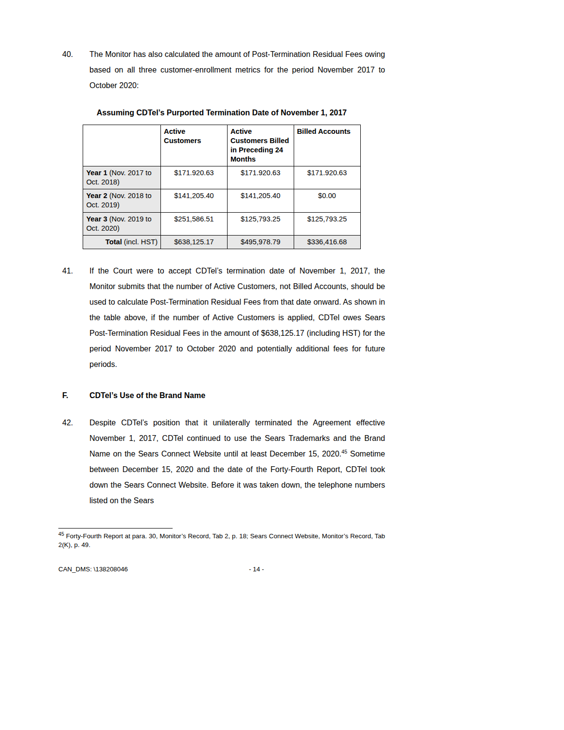40.
The Monitor has also calculated the amount of Post-Termination Residual Fees owing based on all three customer-enrollment metrics for the period November 2017 to October 2020:
Assuming CDTel’s Purported Termination Date of November 1, 2017
| | Active Customers | Active Customers Billed in Preceding 24 Months | Billed Accounts |
| --- | --- | --- | --- |
| Year 1 (Nov. 2017 to Oct. 2018) | $171.920.63 | $171.920.63 | $171.920.63 |
| Year 2 (Nov. 2018 to Oct. 2019) | $141,205.40 | $141,205.40 | $0.00 |
| Year 3 (Nov. 2019 to Oct. 2020) | $251,586.51 | $125,793.25 | $125,793.25 |
| Total (incl. HST) | $638,125.17 | $495,978.79 | $336,416.68 |
41.
If the Court were to accept CDTel’s termination date of November 1, 2017, the Monitor submits that the number of Active Customers, not Billed Accounts, should be used to calculate Post-Termination Residual Fees from that date onward. As shown in the table above, if the number of Active Customers is applied, CDTel owes Sears Post-Termination Residual Fees in the amount of $638,125.17 (including HST) for the period November 2017 to October 2020 and potentially additional fees for future periods.
F.
CDTel’s Use of the Brand Name
42.
Despite CDTel’s position that it unilaterally terminated the Agreement effective November 1, 2017, CDTel continued to use the Sears Trademarks and the Brand Name on the Sears Connect Website until at least December 15, 2020.45 Sometime between December 15, 2020 and the date of the Forty-Fourth Report, CDTel took down the Sears Connect Website. Before it was taken down, the telephone numbers listed on the Sears
45 Forty-Fourth Report at para. 30, Monitor’s Record, Tab 2, p. 18; Sears Connect Website, Monitor’s Record, Tab 2(K), p. 49.
CAN_DMS: \138208046
- 14 -